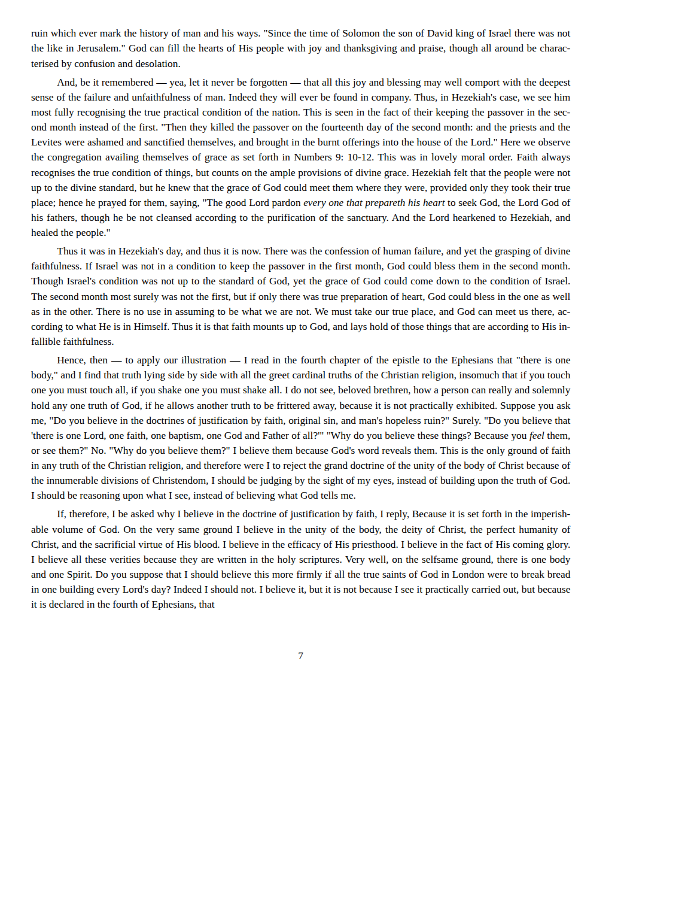ruin which ever mark the history of man and his ways. "Since the time of Solomon the son of David king of Israel there was not the like in Jerusalem." God can fill the hearts of His people with joy and thanksgiving and praise, though all around be characterised by confusion and desolation.
And, be it remembered — yea, let it never be forgotten — that all this joy and blessing may well comport with the deepest sense of the failure and unfaithfulness of man. Indeed they will ever be found in company. Thus, in Hezekiah's case, we see him most fully recognising the true practical condition of the nation. This is seen in the fact of their keeping the passover in the second month instead of the first. "Then they killed the passover on the fourteenth day of the second month: and the priests and the Levites were ashamed and sanctified themselves, and brought in the burnt offerings into the house of the Lord." Here we observe the congregation availing themselves of grace as set forth in Numbers 9: 10-12. This was in lovely moral order. Faith always recognises the true condition of things, but counts on the ample provisions of divine grace. Hezekiah felt that the people were not up to the divine standard, but he knew that the grace of God could meet them where they were, provided only they took their true place; hence he prayed for them, saying, "The good Lord pardon every one that prepareth his heart to seek God, the Lord God of his fathers, though he be not cleansed according to the purification of the sanctuary. And the Lord hearkened to Hezekiah, and healed the people."
Thus it was in Hezekiah's day, and thus it is now. There was the confession of human failure, and yet the grasping of divine faithfulness. If Israel was not in a condition to keep the passover in the first month, God could bless them in the second month. Though Israel's condition was not up to the standard of God, yet the grace of God could come down to the condition of Israel. The second month most surely was not the first, but if only there was true preparation of heart, God could bless in the one as well as in the other. There is no use in assuming to be what we are not. We must take our true place, and God can meet us there, according to what He is in Himself. Thus it is that faith mounts up to God, and lays hold of those things that are according to His infallible faithfulness.
Hence, then — to apply our illustration — I read in the fourth chapter of the epistle to the Ephesians that "there is one body," and I find that truth lying side by side with all the greet cardinal truths of the Christian religion, insomuch that if you touch one you must touch all, if you shake one you must shake all. I do not see, beloved brethren, how a person can really and solemnly hold any one truth of God, if he allows another truth to be frittered away, because it is not practically exhibited. Suppose you ask me, "Do you believe in the doctrines of justification by faith, original sin, and man's hopeless ruin?" Surely. "Do you believe that 'there is one Lord, one faith, one baptism, one God and Father of all?'" "Why do you believe these things? Because you feel them, or see them?" No. "Why do you believe them?" I believe them because God's word reveals them. This is the only ground of faith in any truth of the Christian religion, and therefore were I to reject the grand doctrine of the unity of the body of Christ because of the innumerable divisions of Christendom, I should be judging by the sight of my eyes, instead of building upon the truth of God. I should be reasoning upon what I see, instead of believing what God tells me.
If, therefore, I be asked why I believe in the doctrine of justification by faith, I reply, Because it is set forth in the imperishable volume of God. On the very same ground I believe in the unity of the body, the deity of Christ, the perfect humanity of Christ, and the sacrificial virtue of His blood. I believe in the efficacy of His priesthood. I believe in the fact of His coming glory. I believe all these verities because they are written in the holy scriptures. Very well, on the selfsame ground, there is one body and one Spirit. Do you suppose that I should believe this more firmly if all the true saints of God in London were to break bread in one building every Lord's day? Indeed I should not. I believe it, but it is not because I see it practically carried out, but because it is declared in the fourth of Ephesians, that
7